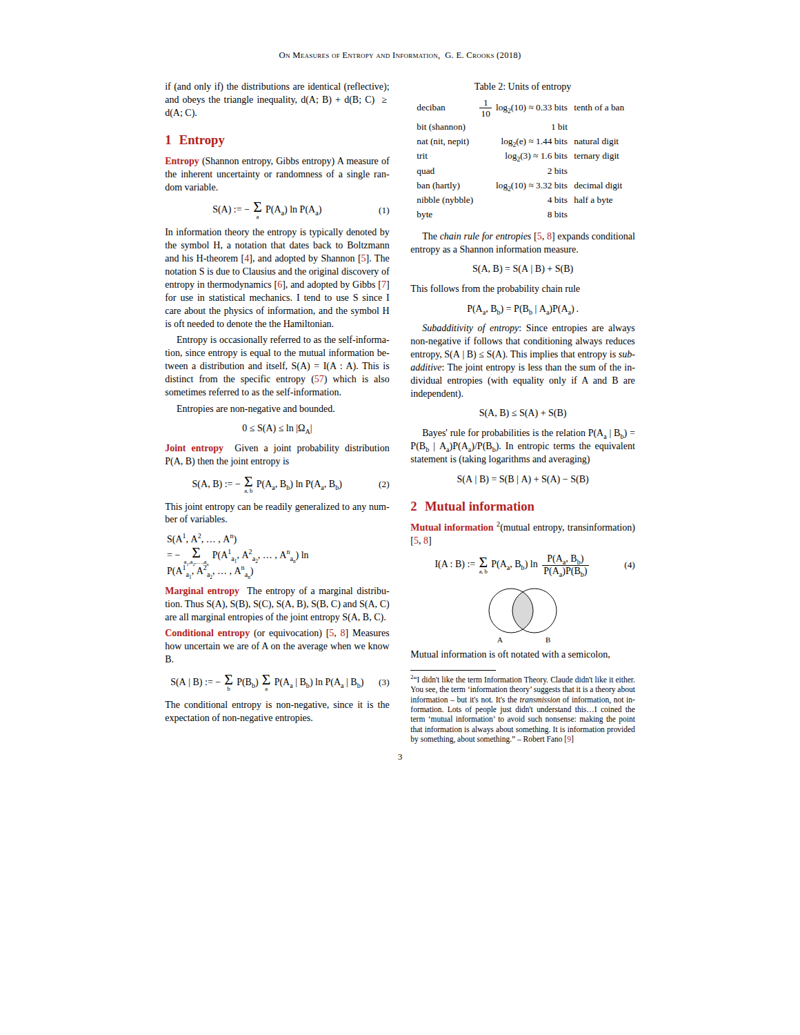On Measures of Entropy and Information, G. E. Crooks (2018)
if (and only if) the distributions are identical (reflective); and obeys the triangle inequality, d(A; B) + d(B; C) ≥ d(A; C).
1 Entropy
Entropy (Shannon entropy, Gibbs entropy) A measure of the inherent uncertainty or randomness of a single random variable.
S(A) := − Σa P(Aa) ln P(Aa)
(1)
In information theory the entropy is typically denoted by the symbol H, a notation that dates back to Boltzmann and his H-theorem [4], and adopted by Shannon [5]. The notation S is due to Clausius and the original discovery of entropy in thermodynamics [6], and adopted by Gibbs [7] for use in statistical mechanics. I tend to use S since I care about the physics of information, and the symbol H is oft needed to denote the the Hamiltonian.
Entropy is occasionally referred to as the self-information, since entropy is equal to the mutual information between a distribution and itself, S(A) = I(A : A). This is distinct from the specific entropy (57) which is also sometimes referred to as the self-information.
Entropies are non-negative and bounded.
0 ≤ S(A) ≤ ln |ΩA|
Joint entropy Given a joint probability distribution P(A, B) then the joint entropy is
S(A, B) := − Σa, b P(Aa, Bb) ln P(Aa, Bb)
(2)
This joint entropy can be readily generalized to any number of variables.
S(A1, A2, … , An)
= − Σa1,a2,…,an P(A1a1, A2a2, … , Anan) ln P(A1a1, A2a2, … , Anan)
Marginal entropy The entropy of a marginal distribution. Thus S(A), S(B), S(C), S(A, B), S(B, C) and S(A, C) are all marginal entropies of the joint entropy S(A, B, C).
Conditional entropy (or equivocation) [5, 8] Measures how uncertain we are of A on the average when we know B.
S(A | B) := − Σb P(Bb) Σa P(Aa | Bb) ln P(Aa | Bb)
(3)
The conditional entropy is non-negative, since it is the expectation of non-negative entropies.
Table 2: Units of entropy
| deciban | 1 10 log 2 (10) ≈ 0.33 bits | tenth of a ban |
| bit (shannon) | 1 bit | |
| nat (nit, nepit) | log 2 (e) ≈ 1.44 bits | natural digit |
| trit | log 2 (3) ≈ 1.6 bits | ternary digit |
| quad | 2 bits | |
| ban (hartly) | log 2 (10) ≈ 3.32 bits | decimal digit |
| nibble (nybble) | 4 bits | half a byte |
| byte | 8 bits | |
The chain rule for entropies [5, 8] expands conditional entropy as a Shannon information measure.
S(A, B) = S(A | B) + S(B)
This follows from the probability chain rule
P(Aa, Bb) = P(Bb | Aa)P(Aa) .
Subadditivity of entropy: Since entropies are always non-negative if follows that conditioning always reduces entropy, S(A | B) ≤ S(A). This implies that entropy is subadditive: The joint entropy is less than the sum of the individual entropies (with equality only if A and B are independent).
S(A, B) ≤ S(A) + S(B)
Bayes' rule for probabilities is the relation P(Aa | Bb) = P(Bb | Aa)P(Aa)/P(Bb). In entropic terms the equivalent statement is (taking logarithms and averaging)
S(A | B) = S(B | A) + S(A) − S(B)
2 Mutual information
Mutual information 2(mutual entropy, transinformation) [5, 8]
I(A : B) := Σa, b P(Aa, Bb) ln P(Aa, Bb) P(Aa)P(Bb)
(4)
A B
Mutual information is oft notated with a semicolon,
2“I didn't like the term Information Theory. Claude didn't like it either. You see, the term ‘information theory’ suggests that it is a theory about information – but it's not. It's the transmission of information, not information. Lots of people just didn't understand this…I coined the term ‘mutual information’ to avoid such nonsense: making the point that information is always about something. It is information provided by something, about something.” – Robert Fano [9]
3